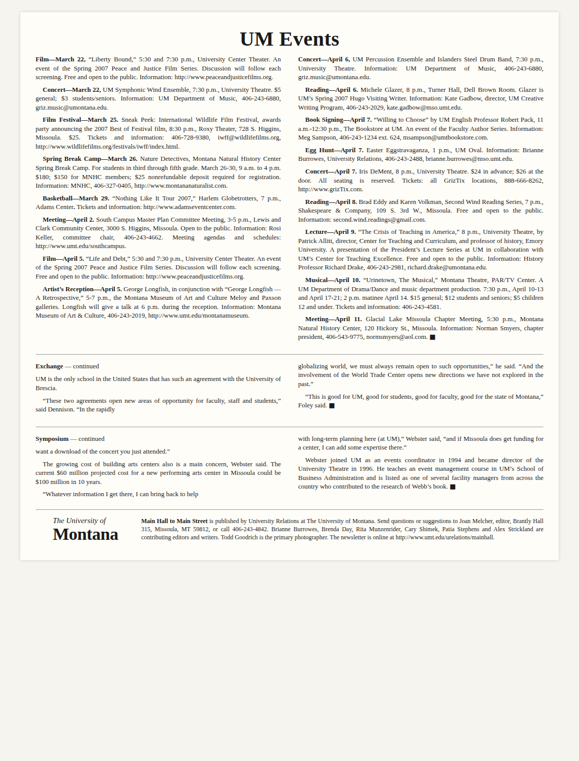UM Events
Film—March 22, “Liberty Bound,” 5:30 and 7:30 p.m., University Center Theater. An event of the Spring 2007 Peace and Justice Film Series. Discussion will follow each screening. Free and open to the public. Information: http://www.peaceandjusticefilms.org.
Concert—March 22, UM Symphonic Wind Ensemble, 7:30 p.m., University Theatre. $5 general; $3 students/seniors. Information: UM Department of Music, 406-243-6880, griz.music@umontana.edu.
Film Festival—March 25. Sneak Peek: International Wildlife Film Festival, awards party announcing the 2007 Best of Festival film, 8:30 p.m., Roxy Theater, 728 S. Higgins, Missoula. $25. Tickets and information: 406-728-9380, iwff@wildlifefilms.org, http://www.wildlifefilms.org/festivals/iwff/index.html.
Spring Break Camp—March 26. Nature Detectives, Montana Natural History Center Spring Break Camp. For students in third through fifth grade. March 26-30, 9 a.m. to 4 p.m. $180; $150 for MNHC members; $25 nonrefundable deposit required for registration. Information: MNHC, 406-327-0405, http://www.montananaturalist.com.
Basketball—March 29. “Nothing Like It Tour 2007,” Harlem Globetrotters, 7 p.m., Adams Center. Tickets and information: http://www.adamseventcenter.com.
Meeting—April 2. South Campus Master Plan Committee Meeting, 3-5 p.m., Lewis and Clark Community Center, 3000 S. Higgins, Missoula. Open to the public. Information: Rosi Keller, committee chair, 406-243-4662. Meeting agendas and schedules: http://www.umt.edu/southcampus.
Film—April 5. “Life and Debt,” 5:30 and 7:30 p.m., University Center Theater. An event of the Spring 2007 Peace and Justice Film Series. Discussion will follow each screening. Free and open to the public. Information: http://www.peaceandjusticefilms.org.
Artist’s Reception—April 5. George Longfish, in conjunction with “George Longfish — A Retrospective,” 5-7 p.m., the Montana Museum of Art and Culture Meloy and Paxson galleries. Longfish will give a talk at 6 p.m. during the reception. Information: Montana Museum of Art & Culture, 406-243-2019, http://www.umt.edu/montanamuseum.
Concert—April 6, UM Percussion Ensemble and Islanders Steel Drum Band, 7:30 p.m., University Theatre. Information: UM Department of Music, 406-243-6880, griz.music@umontana.edu.
Reading—April 6. Michele Glazer, 8 p.m., Turner Hall, Dell Brown Room. Glazer is UM’s Spring 2007 Hugo Visiting Writer. Information: Kate Gadbow, director, UM Creative Writing Program, 406-243-2029, kate.gadbow@mso.umt.edu.
Book Signing—April 7. “Willing to Choose” by UM English Professor Robert Pack, 11 a.m.-12:30 p.m., The Bookstore at UM. An event of the Faculty Author Series. Information: Meg Sampson, 406-243-1234 ext. 624, msampson@umtbookstore.com.
Egg Hunt—April 7. Easter Eggstravaganza, 1 p.m., UM Oval. Information: Brianne Burrowes, University Relations, 406-243-2488, brianne.burrowes@mso.umt.edu.
Concert—April 7. Iris DeMent, 8 p.m., University Theatre. $24 in advance; $26 at the door. All seating is reserved. Tickets: all GrizTix locations, 888-666-8262, http://www.grizTix.com.
Reading—April 8. Brad Eddy and Karen Volkman, Second Wind Reading Series, 7 p.m., Shakespeare & Company, 109 S. 3rd W., Missoula. Free and open to the public. Information: second.wind.readings@gmail.com.
Lecture—April 9. “The Crisis of Teaching in America,” 8 p.m., University Theatre, by Patrick Allitt, director, Center for Teaching and Curriculum, and professor of history, Emory University. A presentation of the President’s Lecture Series at UM in collaboration with UM’s Center for Teaching Excellence. Free and open to the public. Information: History Professor Richard Drake, 406-243-2981, richard.drake@umontana.edu.
Musical—April 10. “Urinetown, The Musical,” Montana Theatre, PAR/TV Center. A UM Department of Drama/Dance and music department production. 7:30 p.m., April 10-13 and April 17-21; 2 p.m. matinee April 14. $15 general; $12 students and seniors; $5 children 12 and under. Tickets and information: 406-243-4581.
Meeting—April 11. Glacial Lake Missoula Chapter Meeting, 5:30 p.m., Montana Natural History Center, 120 Hickory St., Missoula. Information: Norman Smyers, chapter president, 406-543-9775, normsmyers@aol.com. ■
Exchange — continued
UM is the only school in the United States that has such an agreement with the University of Brescia.
“These two agreements open new areas of opportunity for faculty, staff and students,” said Dennison. “In the rapidly
globalizing world, we must always remain open to such opportunities,” he said. “And the involvement of the World Trade Center opens new directions we have not explored in the past.”
“This is good for UM, good for students, good for faculty, good for the state of Montana,” Foley said. ■
Symposium — continued
want a download of the concert you just attended.”
The growing cost of building arts centers also is a main concern, Webster said. The current $60 million projected cost for a new performing arts center in Missoula could be $100 million in 10 years.
“Whatever information I get there, I can bring back to help
with long-term planning here (at UM),” Webster said, “and if Missoula does get funding for a center, I can add some expertise there.”
Webster joined UM as an events coordinator in 1994 and became director of the University Theatre in 1996. He teaches an event management course in UM’s School of Business Administration and is listed as one of several facility managers from across the country who contributed to the research of Webb’s book. ■
The University of Montana
Main Hall to Main Street is published by University Relations at The University of Montana. Send questions or suggestions to Joan Melcher, editor, Brantly Hall 315, Missoula, MT 59812, or call 406-243-4842. Brianne Burrowes, Brenda Day, Rita Munzenrider, Cary Shimek, Patia Stephens and Alex Strickland are contributing editors and writers. Todd Goodrich is the primary photographer. The newsletter is online at http://www.umt.edu/urelations/mainhall.